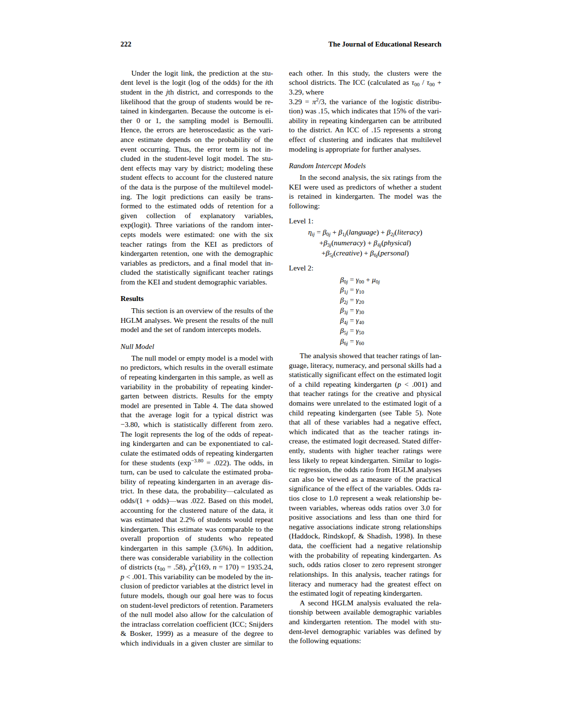222 The Journal of Educational Research
Under the logit link, the prediction at the student level is the logit (log of the odds) for the ith student in the jth district, and corresponds to the likelihood that the group of students would be retained in kindergarten. Because the outcome is either 0 or 1, the sampling model is Bernoulli. Hence, the errors are heteroscedastic as the variance estimate depends on the probability of the event occurring. Thus, the error term is not included in the student-level logit model. The student effects may vary by district; modeling these student effects to account for the clustered nature of the data is the purpose of the multilevel modeling. The logit predictions can easily be transformed to the estimated odds of retention for a given collection of explanatory variables, exp(logit). Three variations of the random intercepts models were estimated: one with the six teacher ratings from the KEI as predictors of kindergarten retention, one with the demographic variables as predictors, and a final model that included the statistically significant teacher ratings from the KEI and student demographic variables.
Results
This section is an overview of the results of the HGLM analyses. We present the results of the null model and the set of random intercepts models.
Null Model
The null model or empty model is a model with no predictors, which results in the overall estimate of repeating kindergarten in this sample, as well as variability in the probability of repeating kindergarten between districts. Results for the empty model are presented in Table 4. The data showed that the average logit for a typical district was −3.80, which is statistically different from zero. The logit represents the log of the odds of repeating kindergarten and can be exponentiated to calculate the estimated odds of repeating kindergarten for these students (exp−3.80 = .022). The odds, in turn, can be used to calculate the estimated probability of repeating kindergarten in an average district. In these data, the probability—calculated as odds/(1 + odds)—was .022. Based on this model, accounting for the clustered nature of the data, it was estimated that 2.2% of students would repeat kindergarten. This estimate was comparable to the overall proportion of students who repeated kindergarten in this sample (3.6%). In addition, there was considerable variability in the collection of districts (τ00 = .58), χ2(169, n = 170) = 1935.24, p < .001. This variability can be modeled by the inclusion of predictor variables at the district level in future models, though our goal here was to focus on student-level predictors of retention. Parameters of the null model also allow for the calculation of the intraclass correlation coefficient (ICC; Snijders & Bosker, 1999) as a measure of the degree to which individuals in a given cluster are similar to each other. In this study, the clusters were the school districts. The ICC (calculated as τ00 / τ00 + 3.29, where
3.29 = π2/3, the variance of the logistic distribution) was .15, which indicates that 15% of the variability in repeating kindergarten can be attributed to the district. An ICC of .15 represents a strong effect of clustering and indicates that multilevel modeling is appropriate for further analyses.
Random Intercept Models
In the second analysis, the six ratings from the KEI were used as predictors of whether a student is retained in kindergarten. The model was the following:
Level 1:
ηij = β0j + β1j(language) + β2j(literacy) +β3j(numeracy) + β4j(physical) +β5j(creative) + β6j(personal)
Level 2:
β0j = γ00 + μ0j β1j = γ10 β2j = γ20 β3j = γ30 β4j = γ40 β5j = γ50 β6j = γ60
The analysis showed that teacher ratings of language, literacy, numeracy, and personal skills had a statistically significant effect on the estimated logit of a child repeating kindergarten (p < .001) and that teacher ratings for the creative and physical domains were unrelated to the estimated logit of a child repeating kindergarten (see Table 5). Note that all of these variables had a negative effect, which indicated that as the teacher ratings increase, the estimated logit decreased. Stated differently, students with higher teacher ratings were less likely to repeat kindergarten. Similar to logistic regression, the odds ratio from HGLM analyses can also be viewed as a measure of the practical significance of the effect of the variables. Odds ratios close to 1.0 represent a weak relationship between variables, whereas odds ratios over 3.0 for positive associations and less than one third for negative associations indicate strong relationships (Haddock, Rindskopf, & Shadish, 1998). In these data, the coefficient had a negative relationship with the probability of repeating kindergarten. As such, odds ratios closer to zero represent stronger relationships. In this analysis, teacher ratings for literacy and numeracy had the greatest effect on the estimated logit of repeating kindergarten.
A second HGLM analysis evaluated the relationship between available demographic variables and kindergarten retention. The model with student-level demographic variables was defined by the following equations: